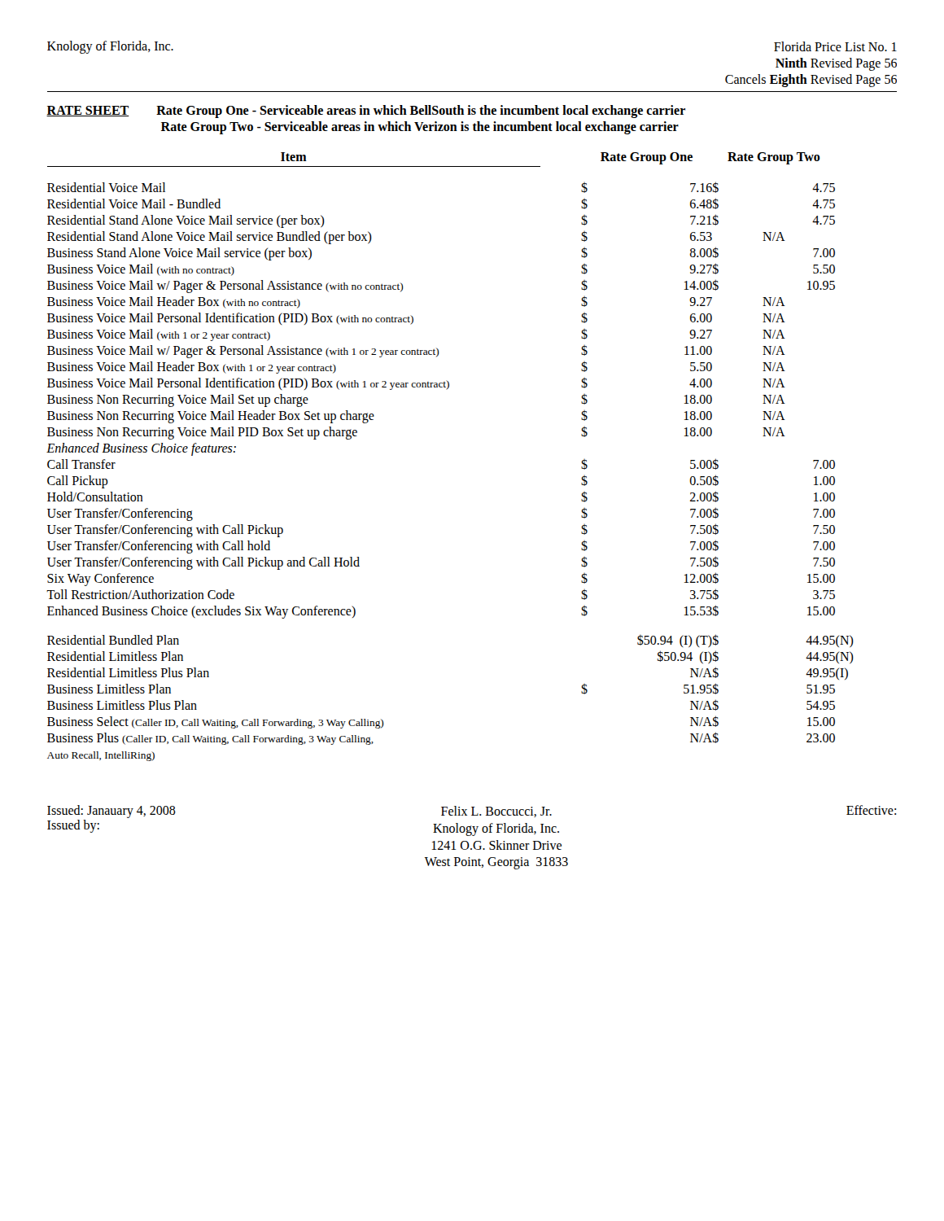Knology of Florida, Inc.
Florida Price List No. 1
Ninth Revised Page 56
Cancels Eighth Revised Page 56
RATE SHEET Rate Group One - Serviceable areas in which BellSouth is the incumbent local exchange carrier Rate Group Two - Serviceable areas in which Verizon is the incumbent local exchange carrier
| Item | | Rate Group One | Rate Group Two | |
| --- | --- | --- | --- | --- |
| Residential Voice Mail | | $ | 7.16 | $ | 4.75 | |
| Residential Voice Mail - Bundled | | $ | 6.48 | $ | 4.75 | |
| Residential Stand Alone Voice Mail service (per box) | | $ | 7.21 | $ | 4.75 | |
| Residential Stand Alone Voice Mail service Bundled (per box) | | $ | 6.53 | N/A | |
| Business Stand Alone Voice Mail service (per box) | | $ | 8.00 | $ | 7.00 | |
| Business Voice Mail (with no contract) | | $ | 9.27 | $ | 5.50 | |
| Business Voice Mail w/ Pager & Personal Assistance (with no contract) | | $ | 14.00 | $ | 10.95 | |
| Business Voice Mail Header Box (with no contract) | | $ | 9.27 | N/A | |
| Business Voice Mail Personal Identification (PID) Box (with no contract) | | $ | 6.00 | N/A | |
| Business Voice Mail (with 1 or 2 year contract) | | $ | 9.27 | N/A | |
| Business Voice Mail w/ Pager & Personal Assistance (with 1 or 2 year contract) | | $ | 11.00 | N/A | |
| Business Voice Mail Header Box (with 1 or 2 year contract) | | $ | 5.50 | N/A | |
| Business Voice Mail Personal Identification (PID) Box (with 1 or 2 year contract) | | $ | 4.00 | N/A | |
| Business Non Recurring Voice Mail Set up charge | | $ | 18.00 | N/A | |
| Business Non Recurring Voice Mail Header Box Set up charge | | $ | 18.00 | N/A | |
| Business Non Recurring Voice Mail PID Box Set up charge | | $ | 18.00 | N/A | |
| Enhanced Business Choice features: |
| Call Transfer | | $ | 5.00 | $ | 7.00 | |
| Call Pickup | | $ | 0.50 | $ | 1.00 | |
| Hold/Consultation | | $ | 2.00 | $ | 1.00 | |
| User Transfer/Conferencing | | $ | 7.00 | $ | 7.00 | |
| User Transfer/Conferencing with Call Pickup | | $ | 7.50 | $ | 7.50 | |
| User Transfer/Conferencing with Call hold | | $ | 7.00 | $ | 7.00 | |
| User Transfer/Conferencing with Call Pickup and Call Hold | | $ | 7.50 | $ | 7.50 | |
| Six Way Conference | | $ | 12.00 | $ | 15.00 | |
| Toll Restriction/Authorization Code | | $ | 3.75 | $ | 3.75 | |
| Enhanced Business Choice (excludes Six Way Conference) | | $ | 15.53 | $ | 15.00 | |
| Residential Bundled Plan | | | $50.94 (I) (T) | $ | 44.95 | (N) |
| Residential Limitless Plan | | | $50.94 (I) | $ | 44.95 | (N) |
| Residential Limitless Plus Plan | | | N/A | $ | 49.95 | (I) |
| Business Limitless Plan | | $ | 51.95 | $ | 51.95 | |
| Business Limitless Plus Plan | | | N/A | $ | 54.95 | |
| Business Select (Caller ID, Call Waiting, Call Forwarding, 3 Way Calling) | | | N/A | $ | 15.00 | |
| Business Plus (Caller ID, Call Waiting, Call Forwarding, 3 Way Calling, | | | N/A | $ | 23.00 | |
| Auto Recall, IntelliRing) | | | | | | |
Issued: Janauary 4, 2008
Issued by:
Effective:
Felix L. Boccucci, Jr.
Knology of Florida, Inc.
1241 O.G. Skinner Drive
West Point, Georgia 31833